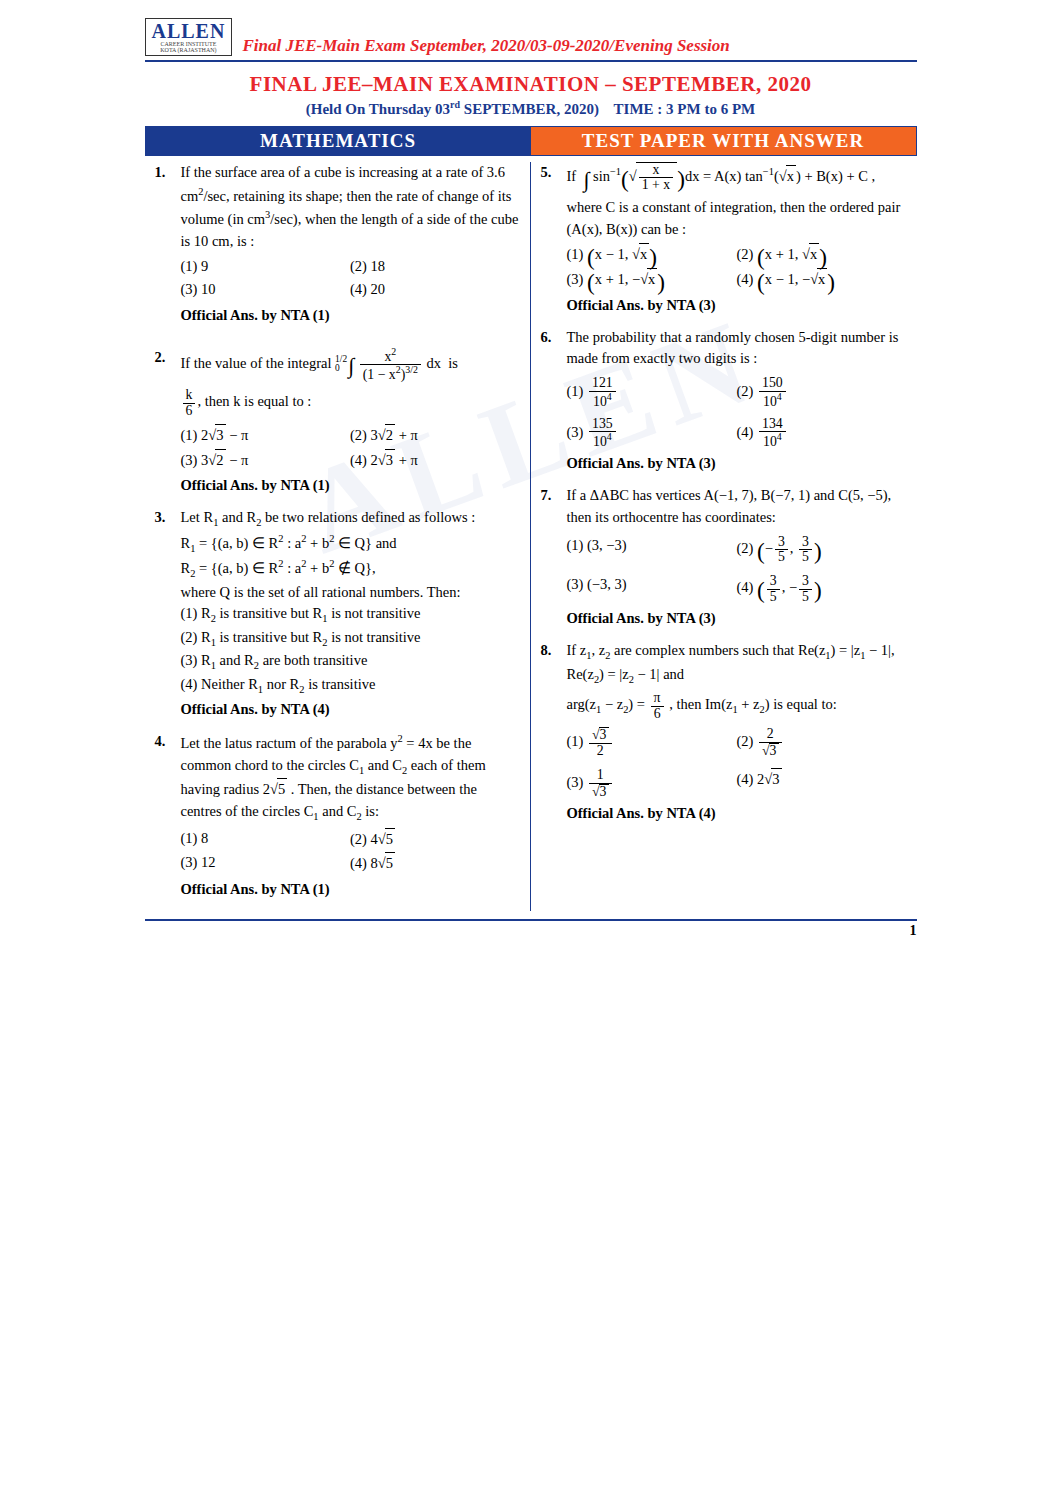ALLEN
ALLENCAREER INSTITUTE
KOTA (RAJASTHAN)
Final JEE-Main Exam September, 2020/03-09-2020/Evening Session
FINAL JEE–MAIN EXAMINATION – SEPTEMBER, 2020
(Held On Thursday 03rd SEPTEMBER, 2020) TIME : 3 PM to 6 PM
MATHEMATICS
TEST PAPER WITH ANSWER
1.
If the surface area of a cube is increasing at a rate of 3.6 cm2/sec, retaining its shape; then the rate of change of its volume (in cm3/sec), when the length of a side of the cube is 10 cm, is :
(1) 9
(2) 18
(3) 10
(4) 20
Official Ans. by NTA (1)
2.
If the value of the integral 1/20∫ x2(1 − x2)3/2 dx is
k 6, then k is equal to :
(1) 2√3 − π
(2) 3√2 + π
(3) 3√2 − π
(4) 2√3 + π
Official Ans. by NTA (1)
3.
Let R1 and R2 be two relations defined as follows :
R1 = {(a, b) ∈ R2 : a2 + b2 ∈ Q} and
R2 = {(a, b) ∈ R2 : a2 + b2 ∉ Q},
where Q is the set of all rational numbers. Then:
(1) R2 is transitive but R1 is not transitive
(2) R1 is transitive but R2 is not transitive
(3) R1 and R2 are both transitive
(4) Neither R1 nor R2 is transitive
Official Ans. by NTA (4)
4.
Let the latus ractum of the parabola y2 = 4x be the common chord to the circles C1 and C2 each of them having radius 2√5 . Then, the distance between the centres of the circles C1 and C2 is:
(1) 8
(2) 4√5
(3) 12
(4) 8√5
Official Ans. by NTA (1)
5.
If ∫ sin−1(√x 1 + x) dx = A(x) tan−1(√x) + B(x) + C ,
where C is a constant of integration, then the ordered pair (A(x), B(x)) can be :
(1) (x − 1, √x)
(2) (x + 1, √x)
(3) (x + 1, −√x)
(4) (x − 1, −√x)
Official Ans. by NTA (3)
6.
The probability that a randomly chosen 5-digit number is made from exactly two digits is :
(1) 121104
(2) 150104
(3) 135104
(4) 134104
Official Ans. by NTA (3)
7.
If a ΔABC has vertices A(−1, 7), B(−7, 1) and C(5, −5), then its orthocentre has coordinates:
(1) (3, −3)
(2) (−35, 35)
(3) (−3, 3)
(4) (35, −35)
Official Ans. by NTA (3)
8.
If z1, z2 are complex numbers such that Re(z1) = |z1 − 1|, Re(z2) = |z2 − 1| and
arg(z1 − z2) = π 6 , then Im(z1 + z2) is equal to:
(1) √32
(2) 2√3
(3) 1√3
(4) 2√3
Official Ans. by NTA (4)
1